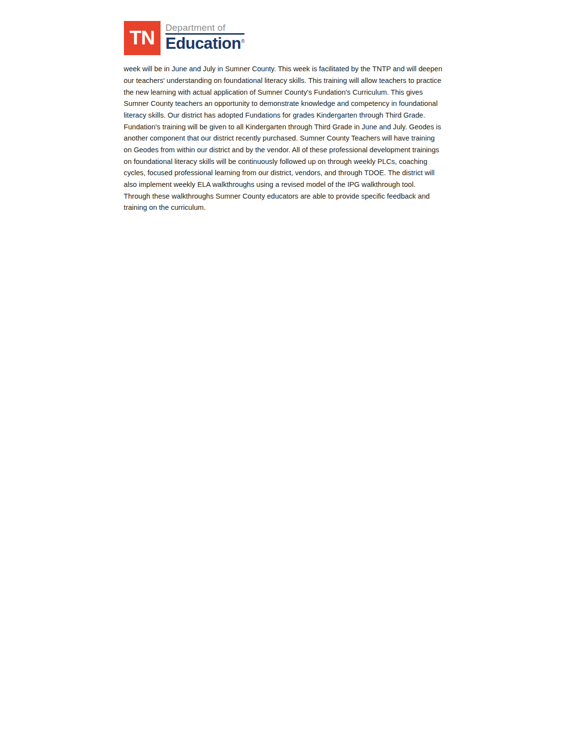TN
Department of
Education®
week will be in June and July in Sumner County. This week is facilitated by the TNTP and will deepen our teachers' understanding on foundational literacy skills. This training will allow teachers to practice the new learning with actual application of Sumner County's Fundation's Curriculum. This gives Sumner County teachers an opportunity to demonstrate knowledge and competency in foundational literacy skills. Our district has adopted Fundations for grades Kindergarten through Third Grade. Fundation's training will be given to all Kindergarten through Third Grade in June and July. Geodes is another component that our district recently purchased. Sumner County Teachers will have training on Geodes from within our district and by the vendor. All of these professional development trainings on foundational literacy skills will be continuously followed up on through weekly PLCs, coaching cycles, focused professional learning from our district, vendors, and through TDOE. The district will also implement weekly ELA walkthroughs using a revised model of the IPG walkthrough tool. Through these walkthroughs Sumner County educators are able to provide specific feedback and training on the curriculum.